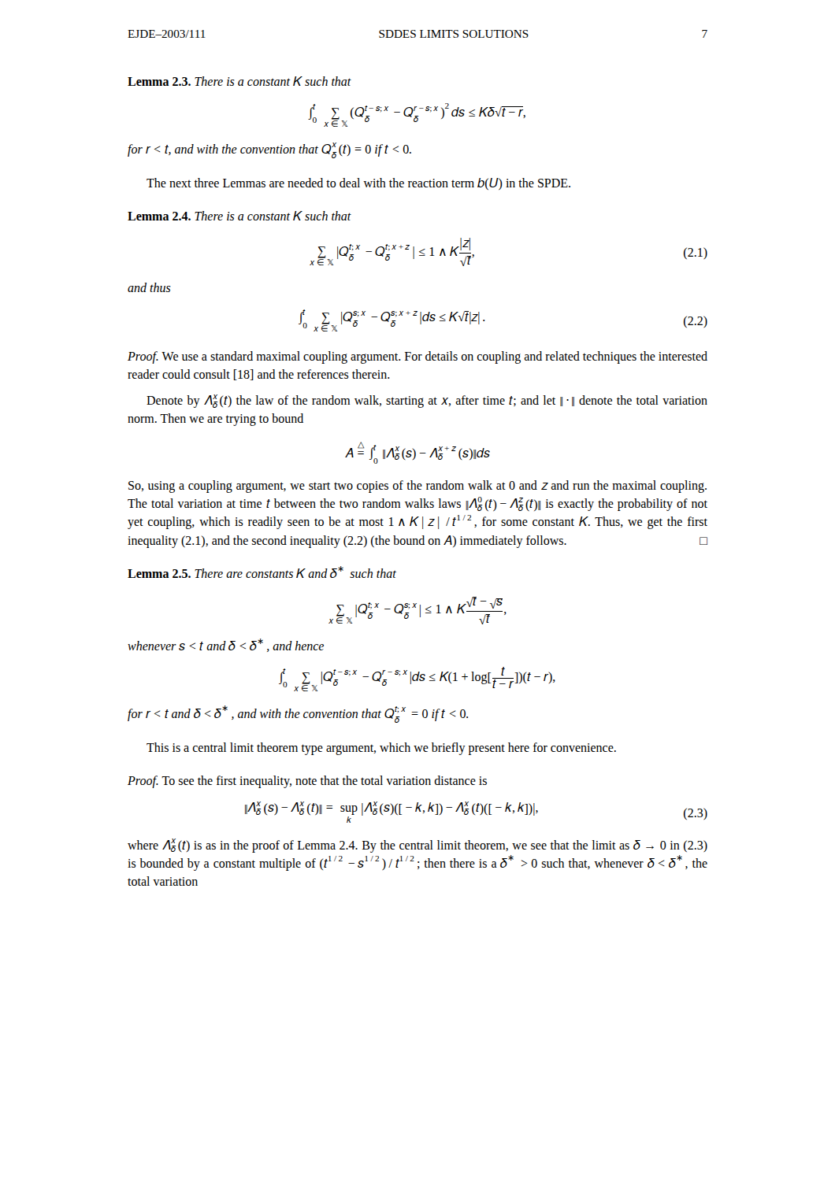EJDE–2003/111 SDDES LIMITS SOLUTIONS 7
Lemma 2.3. There is a constant K such that
∫0t ∑x∈𝕏 ( Qδt−s;x − Qδr−s;x ) 2 ds ≤ Kδt−r ,
for r<t, and with the convention that Qδx(t)=0 if t<0.
The next three Lemmas are needed to deal with the reaction term b(U) in the SPDE.
Lemma 2.4. There is a constant K such that
∑x∈𝕏 | Qδt;x − Qδt;x+z | ≤ 1∧K |z|t , (2.1)
and thus
∫0t ∑x∈𝕏 | Qδs;x − Qδs;x+z | ds ≤ Kt|z| . (2.2)
Proof. We use a standard maximal coupling argument. For details on coupling and related techniques the interested reader could consult [18] and the references therein.
Denote by Λδx(t) the law of the random walk, starting at x, after time t; and let ‖⋅‖ denote the total variation norm. Then we are trying to bound
A =△ ∫0t ‖ Λδx(s) − Λδx+z(s) ‖ ds
So, using a coupling argument, we start two copies of the random walk at 0 and z and run the maximal coupling. The total variation at time t between the two random walks laws ‖Λδ0(t)−Λδz(t)‖ is exactly the probability of not yet coupling, which is readily seen to be at most 1∧K|z|/t1/2, for some constant K. Thus, we get the first inequality (2.1), and the second inequality (2.2) (the bound on A) immediately follows. □
Lemma 2.5. There are constants K and δ∗ such that
∑x∈𝕏 | Qδt;x − Qδs;x | ≤ 1∧K t−s t ,
whenever s<t and δ<δ∗, and hence
∫0t ∑x∈𝕏 | Qδt−s;x − Qδr−s;x | ds ≤ K ( 1+log [ tt−r ] ) (t−r) ,
for r<t and δ<δ∗, and with the convention that Qδt;x=0 if t<0.
This is a central limit theorem type argument, which we briefly present here for convenience.
Proof. To see the first inequality, note that the total variation distance is
‖ Λδx(s) − Λδx(t) ‖ = supk | Λδx(s) ([−k,k]) − Λδx(t) ([−k,k]) | , (2.3)
where Λδx(t) is as in the proof of Lemma 2.4. By the central limit theorem, we see that the limit as δ→0 in (2.3) is bounded by a constant multiple of (t1/2−s1/2)/t1/2; then there is a δ∗>0 such that, whenever δ<δ∗, the total variation